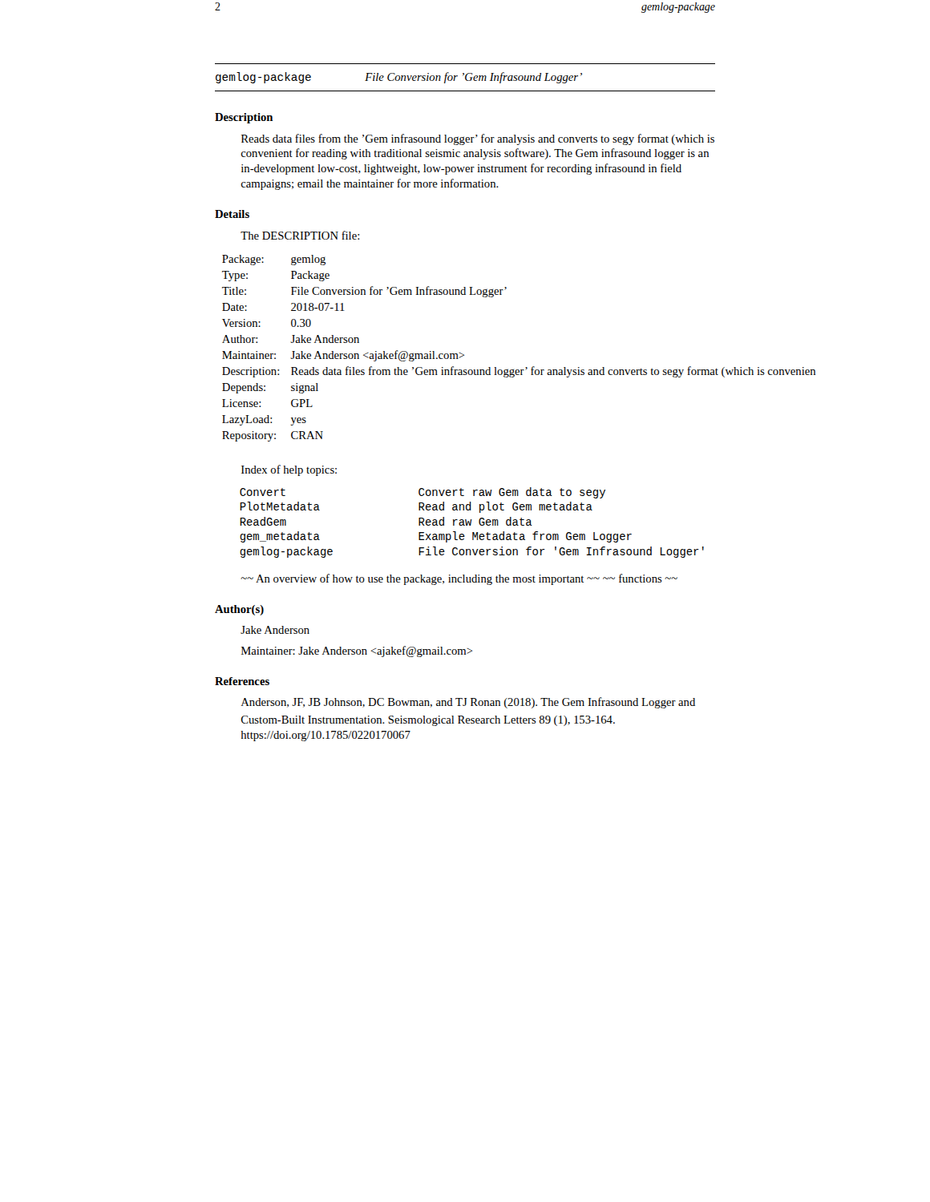2 gemlog-package
| gemlog-package | File Conversion for ’Gem Infrasound Logger’ |
Description
Reads data files from the ’Gem infrasound logger’ for analysis and converts to segy format (which is convenient for reading with traditional seismic analysis software). The Gem infrasound logger is an in-development low-cost, lightweight, low-power instrument for recording infrasound in field campaigns; email the maintainer for more information.
Details
The DESCRIPTION file:
| Package: | gemlog |
| Type: | Package |
| Title: | File Conversion for ’Gem Infrasound Logger’ |
| Date: | 2018-07-11 |
| Version: | 0.30 |
| Author: | Jake Anderson |
| Maintainer: | Jake Anderson <ajakef@gmail.com> |
| Description: | Reads data files from the ’Gem infrasound logger’ for analysis and converts to segy format (which is convenien |
| Depends: | signal |
| License: | GPL |
| LazyLoad: | yes |
| Repository: | CRAN |
Index of help topics:
| Convert | Convert raw Gem data to segy |
| PlotMetadata | Read and plot Gem metadata |
| ReadGem | Read raw Gem data |
| gem_metadata | Example Metadata from Gem Logger |
| gemlog-package | File Conversion for 'Gem Infrasound Logger' |
~~ An overview of how to use the package, including the most important ~~ ~~ functions ~~
Author(s)
Jake Anderson
Maintainer: Jake Anderson <ajakef@gmail.com>
References
Anderson, JF, JB Johnson, DC Bowman, and TJ Ronan (2018). The Gem Infrasound Logger and
Custom-Built Instrumentation. Seismological Research Letters 89 (1), 153-164. https://doi.org/10.1785/0220170067